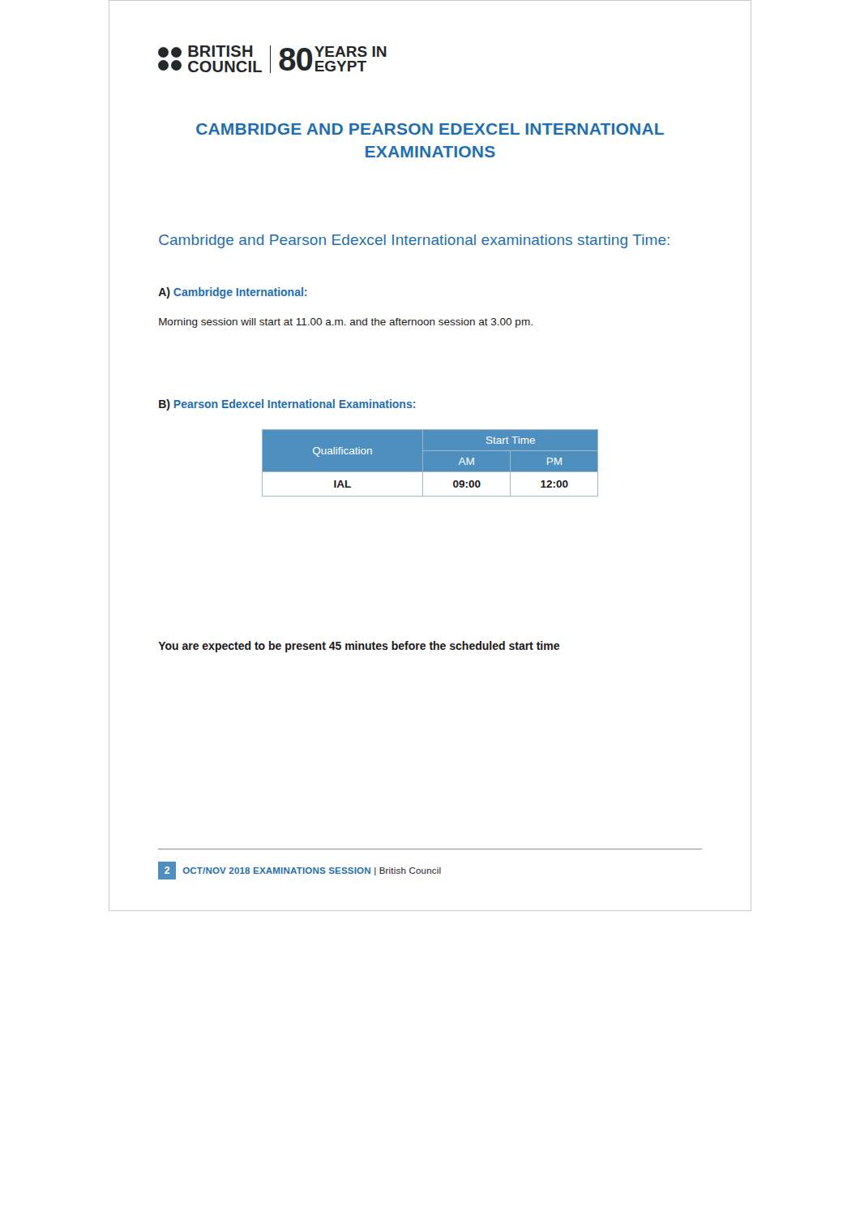BRITISH
COUNCIL
80
YEARS IN
EGYPT
CAMBRIDGE AND PEARSON EDEXCEL INTERNATIONAL
EXAMINATIONS
Cambridge and Pearson Edexcel International examinations starting Time:
A) Cambridge International:
Morning session will start at 11.00 a.m. and the afternoon session at 3.00 pm.
B) Pearson Edexcel International Examinations:
| Qualification | Start Time |
| --- | --- |
| AM | PM |
| IAL | 09:00 | 12:00 |
You are expected to be present 45 minutes before the scheduled start time
2 OCT/NOV 2018 EXAMINATIONS SESSION | British Council